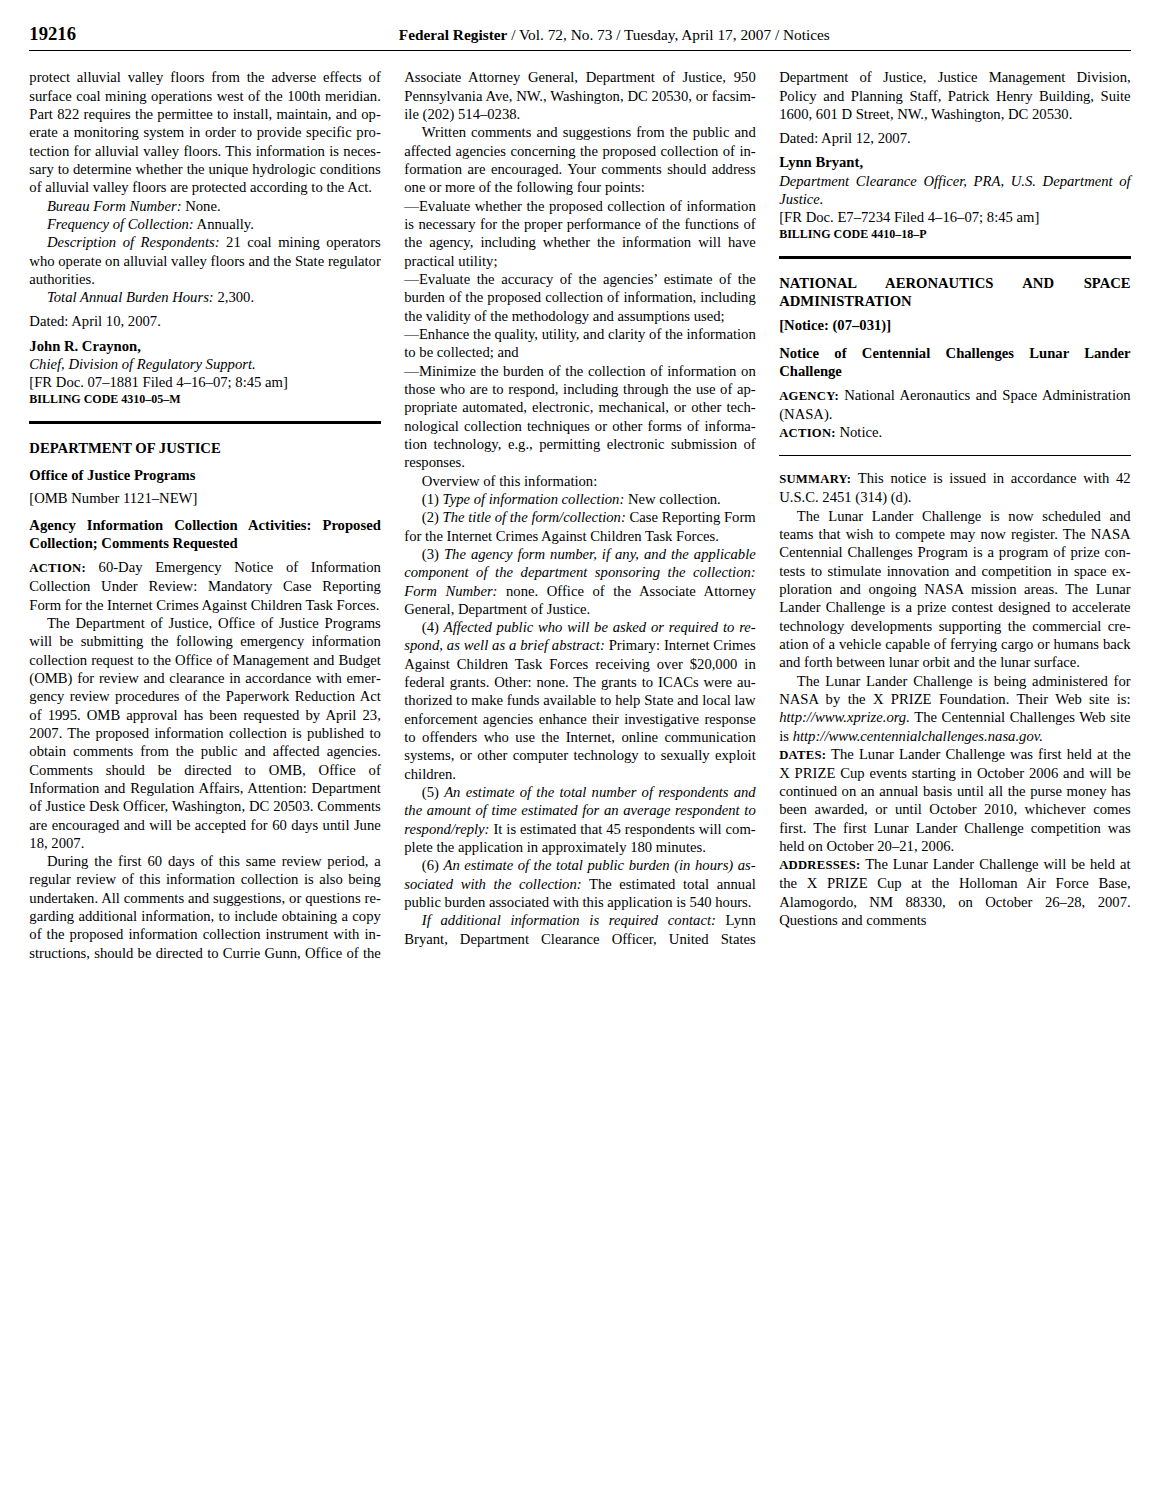19216
Federal Register / Vol. 72, No. 73 / Tuesday, April 17, 2007 / Notices
protect alluvial valley floors from the adverse effects of surface coal mining operations west of the 100th meridian. Part 822 requires the permittee to install, maintain, and operate a monitoring system in order to provide specific protection for alluvial valley floors. This information is necessary to determine whether the unique hydrologic conditions of alluvial valley floors are protected according to the Act.
Bureau Form Number: None.
Frequency of Collection: Annually.
Description of Respondents: 21 coal mining operators who operate on alluvial valley floors and the State regulator authorities.
Total Annual Burden Hours: 2,300.
Dated: April 10, 2007.
John R. Craynon,
Chief, Division of Regulatory Support.
[FR Doc. 07–1881 Filed 4–16–07; 8:45 am]
BILLING CODE 4310–05–M
DEPARTMENT OF JUSTICE
Office of Justice Programs
[OMB Number 1121–NEW]
Agency Information Collection Activities: Proposed Collection; Comments Requested
ACTION: 60-Day Emergency Notice of Information Collection Under Review: Mandatory Case Reporting Form for the Internet Crimes Against Children Task Forces.
The Department of Justice, Office of Justice Programs will be submitting the following emergency information collection request to the Office of Management and Budget (OMB) for review and clearance in accordance with emergency review procedures of the Paperwork Reduction Act of 1995. OMB approval has been requested by April 23, 2007. The proposed information collection is published to obtain comments from the public and affected agencies. Comments should be directed to OMB, Office of Information and Regulation Affairs, Attention: Department of Justice Desk Officer, Washington, DC 20503. Comments are encouraged and will be accepted for 60 days until June 18, 2007.
During the first 60 days of this same review period, a regular review of this information collection is also being undertaken. All comments and suggestions, or questions regarding additional information, to include obtaining a copy of the proposed information collection instrument with instructions, should be directed to Currie Gunn, Office of the Associate Attorney General, Department of Justice, 950 Pennsylvania Ave, NW., Washington, DC 20530, or facsimile (202) 514–0238.
Written comments and suggestions from the public and affected agencies concerning the proposed collection of information are encouraged. Your comments should address one or more of the following four points:
—Evaluate whether the proposed collection of information is necessary for the proper performance of the functions of the agency, including whether the information will have practical utility;
—Evaluate the accuracy of the agencies’ estimate of the burden of the proposed collection of information, including the validity of the methodology and assumptions used;
—Enhance the quality, utility, and clarity of the information to be collected; and
—Minimize the burden of the collection of information on those who are to respond, including through the use of appropriate automated, electronic, mechanical, or other technological collection techniques or other forms of information technology, e.g., permitting electronic submission of responses.
Overview of this information:
(1) Type of information collection: New collection.
(2) The title of the form/collection: Case Reporting Form for the Internet Crimes Against Children Task Forces.
(3) The agency form number, if any, and the applicable component of the department sponsoring the collection: Form Number: none. Office of the Associate Attorney General, Department of Justice.
(4) Affected public who will be asked or required to respond, as well as a brief abstract: Primary: Internet Crimes Against Children Task Forces receiving over $20,000 in federal grants. Other: none. The grants to ICACs were authorized to make funds available to help State and local law enforcement agencies enhance their investigative response to offenders who use the Internet, online communication systems, or other computer technology to sexually exploit children.
(5) An estimate of the total number of respondents and the amount of time estimated for an average respondent to respond/reply: It is estimated that 45 respondents will complete the application in approximately 180 minutes.
(6) An estimate of the total public burden (in hours) associated with the collection: The estimated total annual public burden associated with this application is 540 hours.
If additional information is required contact: Lynn Bryant, Department Clearance Officer, United States Department of Justice, Justice Management Division, Policy and Planning Staff, Patrick Henry Building, Suite 1600, 601 D Street, NW., Washington, DC 20530.
Dated: April 12, 2007.
Lynn Bryant,
Department Clearance Officer, PRA, U.S. Department of Justice.
[FR Doc. E7–7234 Filed 4–16–07; 8:45 am]
BILLING CODE 4410–18–P
NATIONAL AERONAUTICS AND SPACE ADMINISTRATION
[Notice: (07–031)]
Notice of Centennial Challenges Lunar Lander Challenge
AGENCY: National Aeronautics and Space Administration (NASA).
ACTION: Notice.
SUMMARY: This notice is issued in accordance with 42 U.S.C. 2451 (314) (d).
The Lunar Lander Challenge is now scheduled and teams that wish to compete may now register. The NASA Centennial Challenges Program is a program of prize contests to stimulate innovation and competition in space exploration and ongoing NASA mission areas. The Lunar Lander Challenge is a prize contest designed to accelerate technology developments supporting the commercial creation of a vehicle capable of ferrying cargo or humans back and forth between lunar orbit and the lunar surface.
The Lunar Lander Challenge is being administered for NASA by the X PRIZE Foundation. Their Web site is: http://www.xprize.org. The Centennial Challenges Web site is http://www.centennialchallenges.nasa.gov.
DATES: The Lunar Lander Challenge was first held at the X PRIZE Cup events starting in October 2006 and will be continued on an annual basis until all the purse money has been awarded, or until October 2010, whichever comes first. The first Lunar Lander Challenge competition was held on October 20–21, 2006.
ADDRESSES: The Lunar Lander Challenge will be held at the X PRIZE Cup at the Holloman Air Force Base, Alamogordo, NM 88330, on October 26–28, 2007. Questions and comments